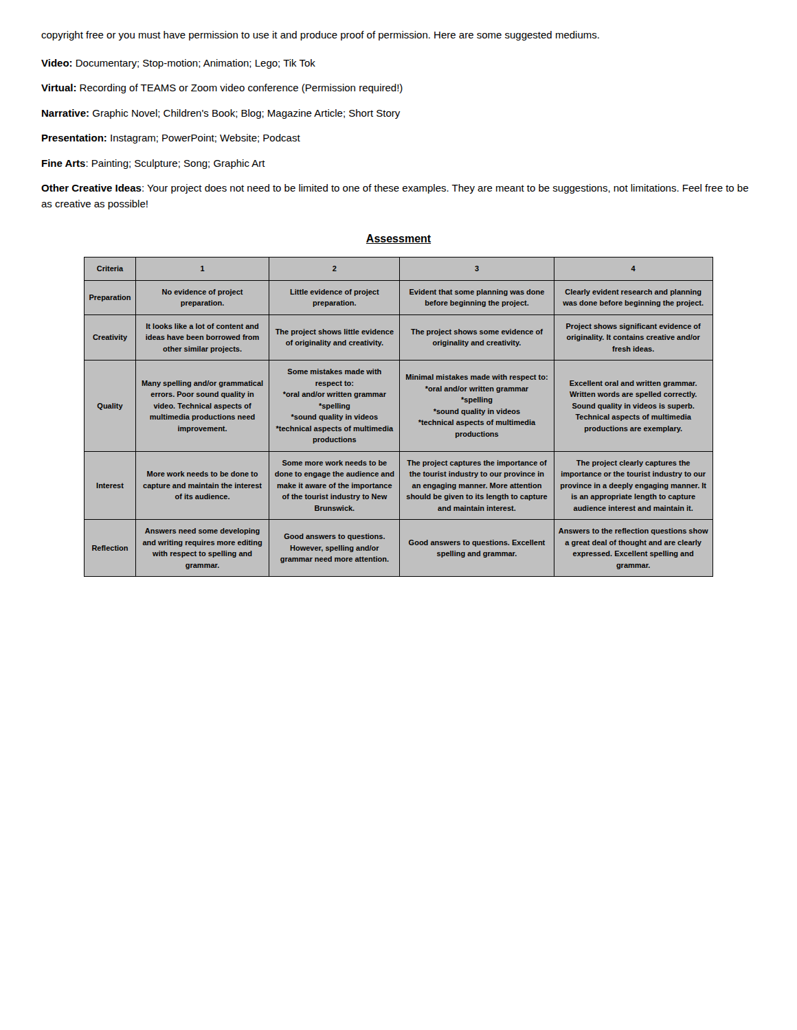copyright free or you must have permission to use it and produce proof of permission. Here are some suggested mediums.
Video: Documentary; Stop-motion; Animation; Lego; Tik Tok
Virtual: Recording of TEAMS or Zoom video conference (Permission required!)
Narrative: Graphic Novel; Children's Book; Blog; Magazine Article; Short Story
Presentation: Instagram; PowerPoint; Website; Podcast
Fine Arts: Painting; Sculpture; Song; Graphic Art
Other Creative Ideas: Your project does not need to be limited to one of these examples. They are meant to be suggestions, not limitations. Feel free to be as creative as possible!
Assessment
| Criteria | 1 | 2 | 3 | 4 |
| --- | --- | --- | --- | --- |
| Preparation | No evidence of project preparation. | Little evidence of project preparation. | Evident that some planning was done before beginning the project. | Clearly evident research and planning was done before beginning the project. |
| Creativity | It looks like a lot of content and ideas have been borrowed from other similar projects. | The project shows little evidence of originality and creativity. | The project shows some evidence of originality and creativity. | Project shows significant evidence of originality. It contains creative and/or fresh ideas. |
| Quality | Many spelling and/or grammatical errors. Poor sound quality in video. Technical aspects of multimedia productions need improvement. | Some mistakes made with respect to: *oral and/or written grammar *spelling *sound quality in videos *technical aspects of multimedia productions | Minimal mistakes made with respect to: *oral and/or written grammar *spelling *sound quality in videos *technical aspects of multimedia productions | Excellent oral and written grammar. Written words are spelled correctly. Sound quality in videos is superb. Technical aspects of multimedia productions are exemplary. |
| Interest | More work needs to be done to capture and maintain the interest of its audience. | Some more work needs to be done to engage the audience and make it aware of the importance of the tourist industry to New Brunswick. | The project captures the importance of the tourist industry to our province in an engaging manner. More attention should be given to its length to capture and maintain interest. | The project clearly captures the importance or the tourist industry to our province in a deeply engaging manner. It is an appropriate length to capture audience interest and maintain it. |
| Reflection | Answers need some developing and writing requires more editing with respect to spelling and grammar. | Good answers to questions. However, spelling and/or grammar need more attention. | Good answers to questions. Excellent spelling and grammar. | Answers to the reflection questions show a great deal of thought and are clearly expressed. Excellent spelling and grammar. |